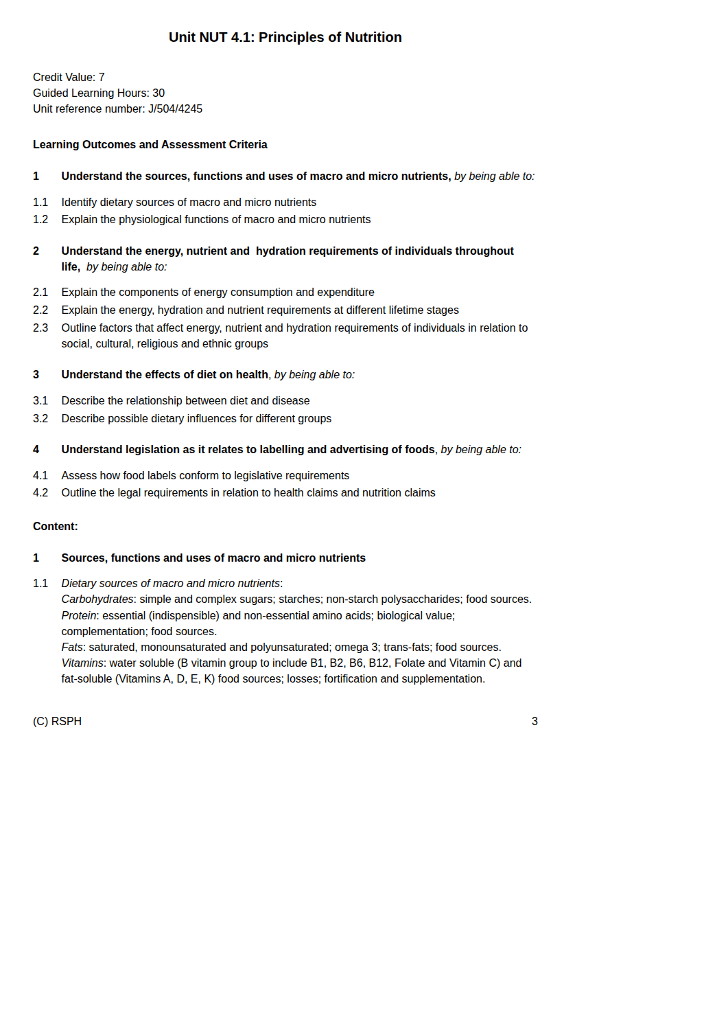Unit NUT 4.1: Principles of Nutrition
Credit Value: 7
Guided Learning Hours: 30
Unit reference number: J/504/4245
Learning Outcomes and Assessment Criteria
1
Understand the sources, functions and uses of macro and micro nutrients, by being able to:
1.1
Identify dietary sources of macro and micro nutrients
1.2
Explain the physiological functions of macro and micro nutrients
2
Understand the energy, nutrient and hydration requirements of individuals throughout life, by being able to:
2.1
Explain the components of energy consumption and expenditure
2.2
Explain the energy, hydration and nutrient requirements at different lifetime stages
2.3
Outline factors that affect energy, nutrient and hydration requirements of individuals in relation to social, cultural, religious and ethnic groups
3
Understand the effects of diet on health, by being able to:
3.1
Describe the relationship between diet and disease
3.2
Describe possible dietary influences for different groups
4
Understand legislation as it relates to labelling and advertising of foods, by being able to:
4.1
Assess how food labels conform to legislative requirements
4.2
Outline the legal requirements in relation to health claims and nutrition claims
Content:
1
Sources, functions and uses of macro and micro nutrients
1.1
Dietary sources of macro and micro nutrients:
Carbohydrates: simple and complex sugars; starches; non-starch polysaccharides; food sources.
Protein: essential (indispensible) and non-essential amino acids; biological value; complementation; food sources.
Fats: saturated, monounsaturated and polyunsaturated; omega 3; trans-fats; food sources.
Vitamins: water soluble (B vitamin group to include B1, B2, B6, B12, Folate and Vitamin C) and fat-soluble (Vitamins A, D, E, K) food sources; losses; fortification and supplementation.
(C) RSPH
3